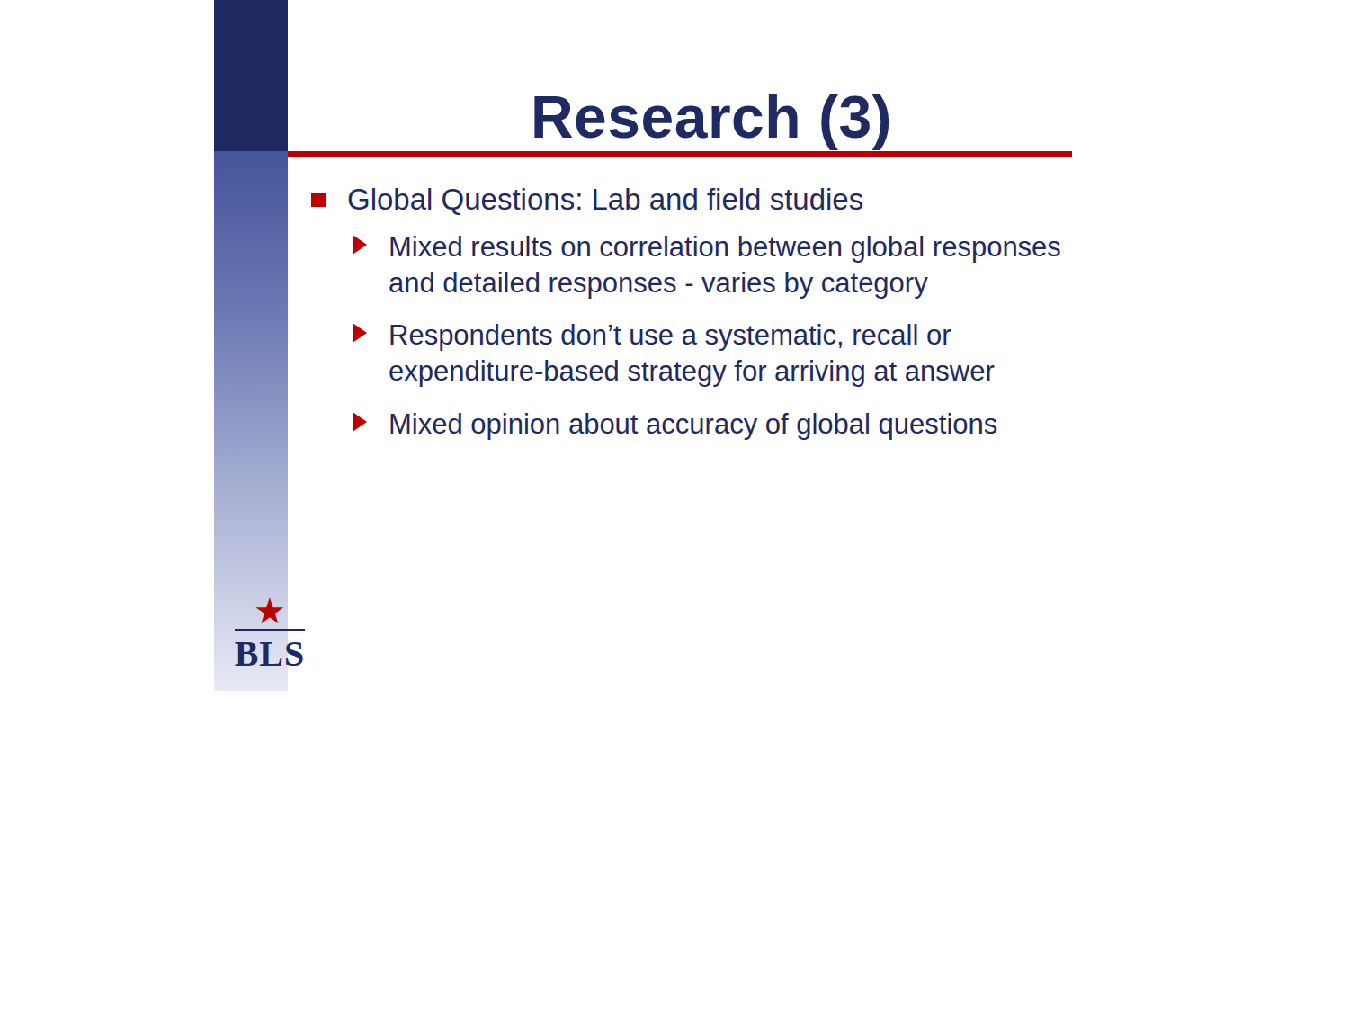Research (3)
Global Questions: Lab and field studies
Mixed results on correlation between global responses and detailed responses - varies by category
Respondents don’t use a systematic, recall or expenditure-based strategy for arriving at answer
Mixed opinion about accuracy of global questions
★
BLS